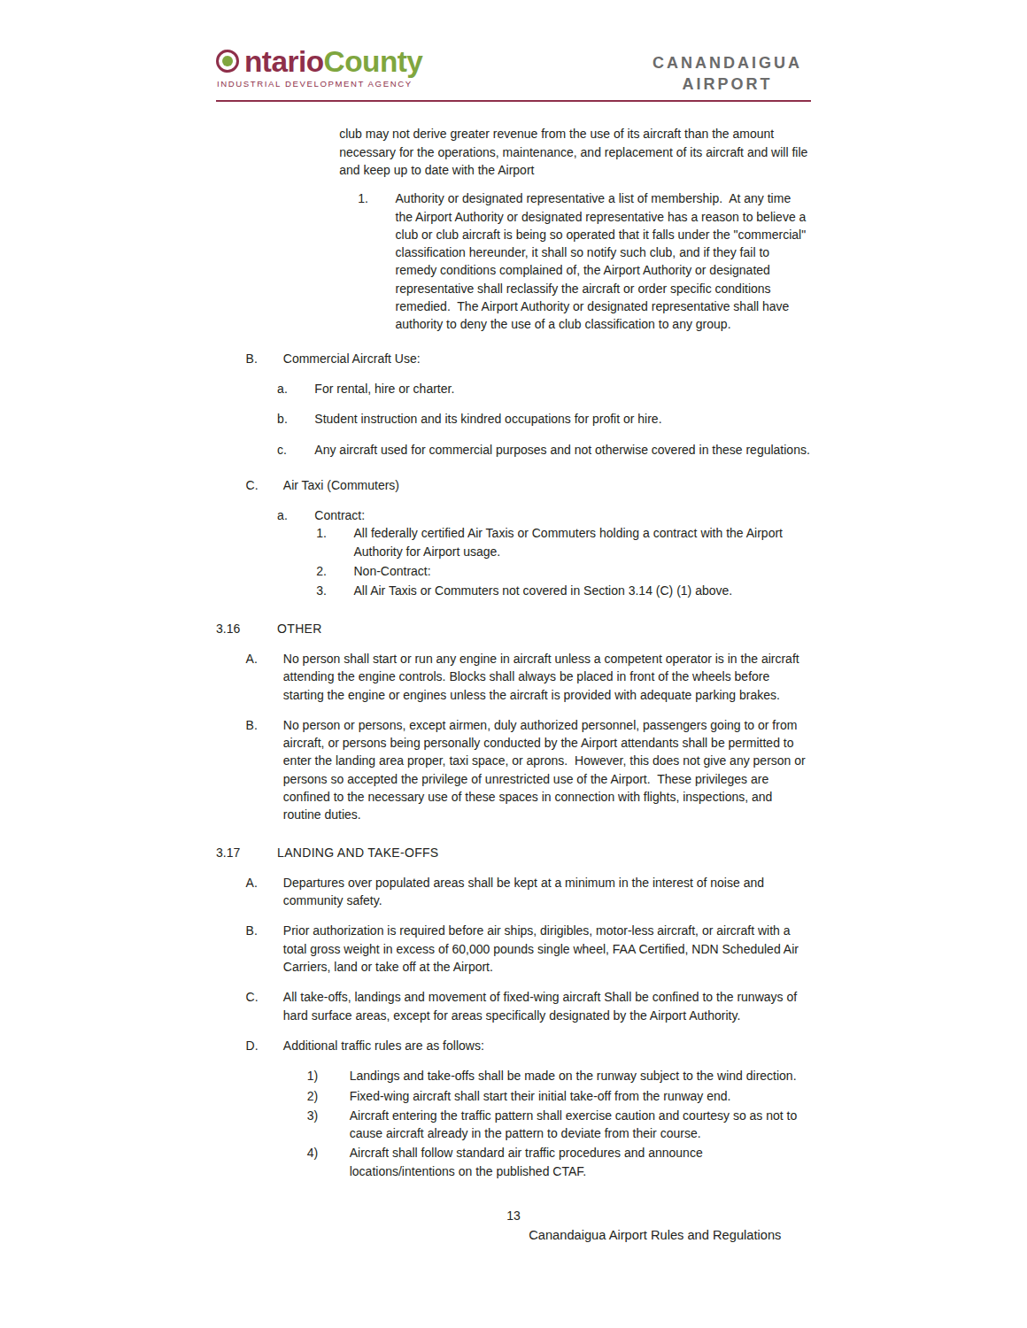ntario County
INDUSTRIAL DEVELOPMENT AGENCY
CANANDAIGUA
AIRPORT
club may not derive greater revenue from the use of its aircraft than the amount necessary for the operations, maintenance, and replacement of its aircraft and will file and keep up to date with the Airport
1.
Authority or designated representative a list of membership. At any time the Airport Authority or designated representative has a reason to believe a club or club aircraft is being so operated that it falls under the "commercial" classification hereunder, it shall so notify such club, and if they fail to remedy conditions complained of, the Airport Authority or designated representative shall reclassify the aircraft or order specific conditions remedied. The Airport Authority or designated representative shall have authority to deny the use of a club classification to any group.
B.
Commercial Aircraft Use:
a.
For rental, hire or charter.
b.
Student instruction and its kindred occupations for profit or hire.
c.
Any aircraft used for commercial purposes and not otherwise covered in these regulations.
C.
Air Taxi (Commuters)
a.
Contract:
1.
All federally certified Air Taxis or Commuters holding a contract with the Airport Authority for Airport usage.
2.
Non-Contract:
3.
All Air Taxis or Commuters not covered in Section 3.14 (C) (1) above.
3.16
OTHER
A.
No person shall start or run any engine in aircraft unless a competent operator is in the aircraft attending the engine controls. Blocks shall always be placed in front of the wheels before starting the engine or engines unless the aircraft is provided with adequate parking brakes.
B.
No person or persons, except airmen, duly authorized personnel, passengers going to or from aircraft, or persons being personally conducted by the Airport attendants shall be permitted to enter the landing area proper, taxi space, or aprons. However, this does not give any person or persons so accepted the privilege of unrestricted use of the Airport. These privileges are confined to the necessary use of these spaces in connection with flights, inspections, and routine duties.
3.17
LANDING AND TAKE-OFFS
A.
Departures over populated areas shall be kept at a minimum in the interest of noise and community safety.
B.
Prior authorization is required before air ships, dirigibles, motor-less aircraft, or aircraft with a total gross weight in excess of 60,000 pounds single wheel, FAA Certified, NDN Scheduled Air Carriers, land or take off at the Airport.
C.
All take-offs, landings and movement of fixed-wing aircraft Shall be confined to the runways of hard surface areas, except for areas specifically designated by the Airport Authority.
D.
Additional traffic rules are as follows:
1)
Landings and take-offs shall be made on the runway subject to the wind direction.
2)
Fixed-wing aircraft shall start their initial take-off from the runway end.
3)
Aircraft entering the traffic pattern shall exercise caution and courtesy so as not to cause aircraft already in the pattern to deviate from their course.
4)
Aircraft shall follow standard air traffic procedures and announce locations/intentions on the published CTAF.
13
Canandaigua Airport Rules and Regulations